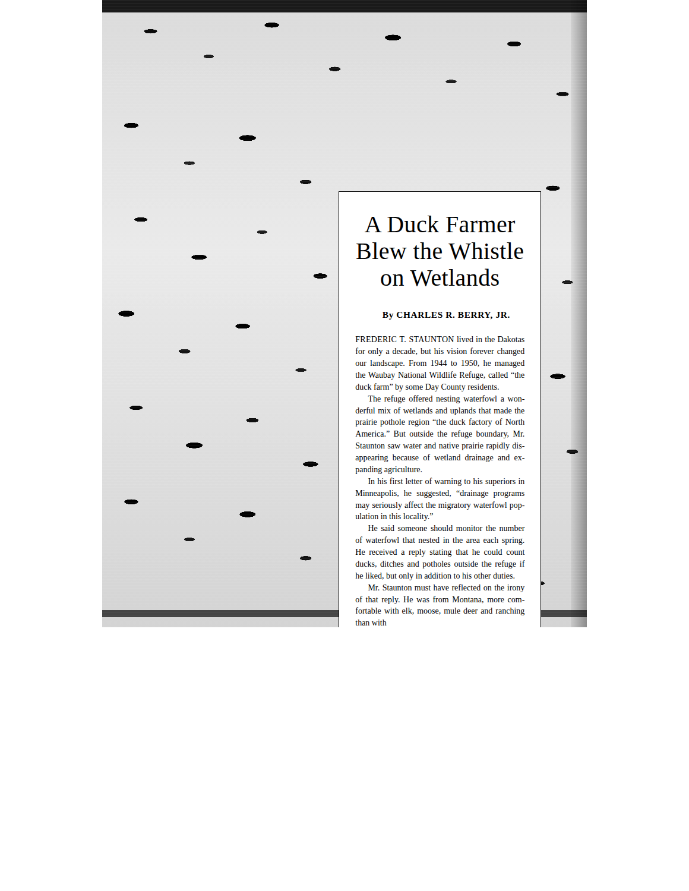A Duck Farmer
Blew the Whistle
on Wetlands
By CHARLES R. BERRY, JR.
FREDERIC T. STAUNTON lived in the Dakotas for only a decade, but his vision forever changed our landscape. From 1944 to 1950, he managed the Waubay National Wildlife Refuge, called “the duck farm” by some Day County residents.
The refuge offered nesting waterfowl a wonderful mix of wetlands and uplands that made the prairie pothole region “the duck factory of North America.” But outside the refuge boundary, Mr. Staunton saw water and native prairie rapidly disappearing because of wetland drainage and expanding agriculture.
In his first letter of warning to his superiors in Minneapolis, he suggested, “drainage programs may seriously affect the migratory waterfowl population in this locality.”
He said someone should monitor the number of waterfowl that nested in the area each spring. He received a reply stating that he could count ducks, ditches and potholes outside the refuge if he liked, but only in addition to his other duties.
Mr. Staunton must have reflected on the irony of that reply. He was from Montana, more comfortable with elk, moose, mule deer and ranching than with
—Continued on next page